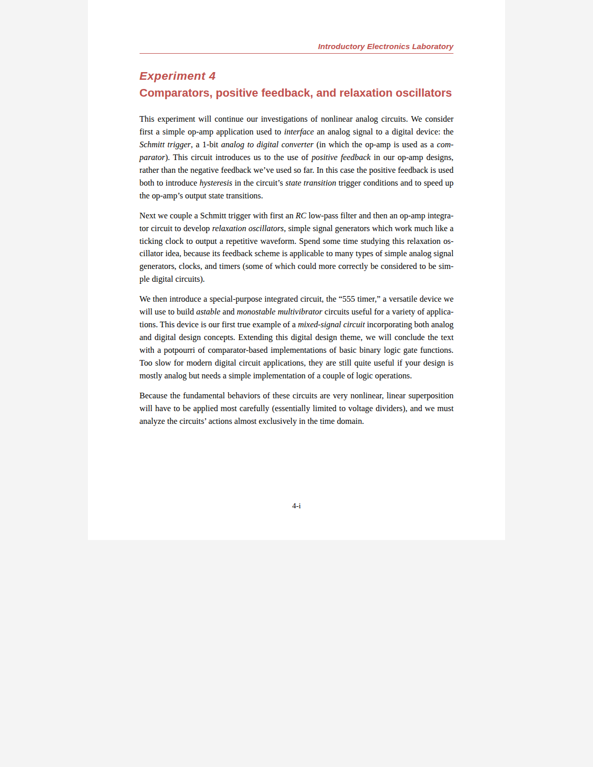Introductory Electronics Laboratory
Experiment 4
Comparators, positive feedback, and relaxation oscillators
This experiment will continue our investigations of nonlinear analog circuits. We consider first a simple op-amp application used to interface an analog signal to a digital device: the Schmitt trigger, a 1-bit analog to digital converter (in which the op-amp is used as a comparator). This circuit introduces us to the use of positive feedback in our op-amp designs, rather than the negative feedback we’ve used so far. In this case the positive feedback is used both to introduce hysteresis in the circuit’s state transition trigger conditions and to speed up the op-amp’s output state transitions.
Next we couple a Schmitt trigger with first an RC low-pass filter and then an op-amp integrator circuit to develop relaxation oscillators, simple signal generators which work much like a ticking clock to output a repetitive waveform. Spend some time studying this relaxation oscillator idea, because its feedback scheme is applicable to many types of simple analog signal generators, clocks, and timers (some of which could more correctly be considered to be simple digital circuits).
We then introduce a special-purpose integrated circuit, the “555 timer,” a versatile device we will use to build astable and monostable multivibrator circuits useful for a variety of applications. This device is our first true example of a mixed-signal circuit incorporating both analog and digital design concepts. Extending this digital design theme, we will conclude the text with a potpourri of comparator-based implementations of basic binary logic gate functions. Too slow for modern digital circuit applications, they are still quite useful if your design is mostly analog but needs a simple implementation of a couple of logic operations.
Because the fundamental behaviors of these circuits are very nonlinear, linear superposition will have to be applied most carefully (essentially limited to voltage dividers), and we must analyze the circuits’ actions almost exclusively in the time domain.
4-i